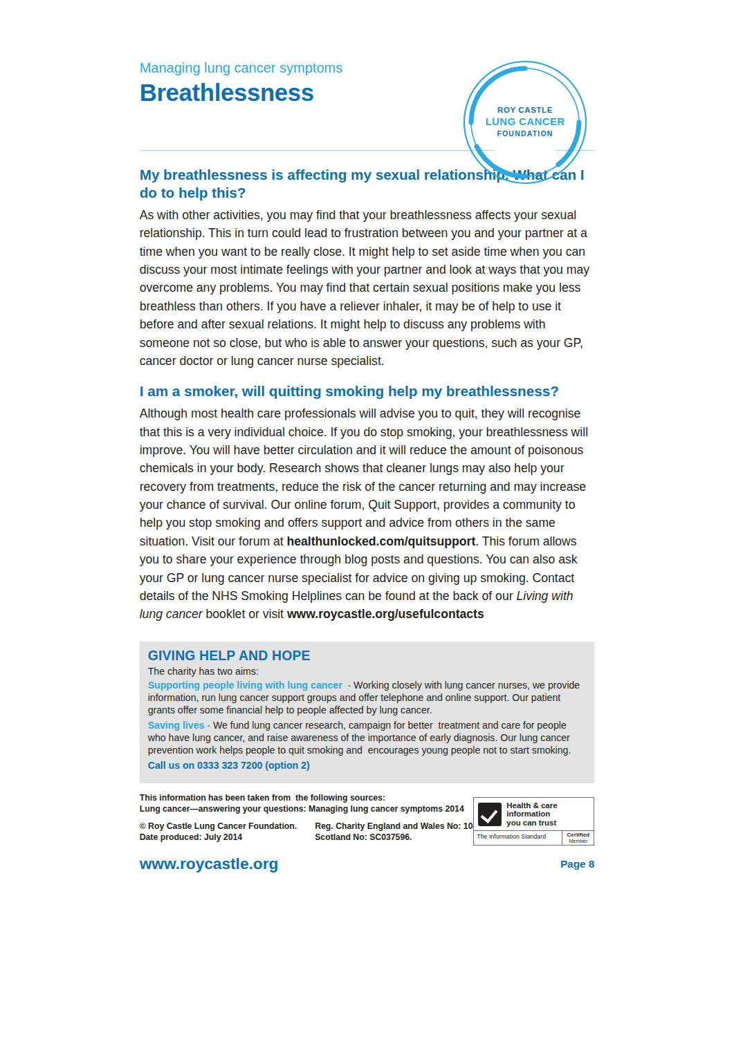Managing lung cancer symptoms
Breathlessness
ROY CASTLE LUNG CANCER FOUNDATION
My breathlessness is affecting my sexual relationship. What can I do to help this?
As with other activities, you may find that your breathlessness affects your sexual relationship. This in turn could lead to frustration between you and your partner at a time when you want to be really close. It might help to set aside time when you can discuss your most intimate feelings with your partner and look at ways that you may overcome any problems. You may find that certain sexual positions make you less breathless than others. If you have a reliever inhaler, it may be of help to use it before and after sexual relations. It might help to discuss any problems with someone not so close, but who is able to answer your questions, such as your GP, cancer doctor or lung cancer nurse specialist.
I am a smoker, will quitting smoking help my breathlessness?
Although most health care professionals will advise you to quit, they will recognise that this is a very individual choice. If you do stop smoking, your breathlessness will improve. You will have better circulation and it will reduce the amount of poisonous chemicals in your body. Research shows that cleaner lungs may also help your recovery from treatments, reduce the risk of the cancer returning and may increase your chance of survival. Our online forum, Quit Support, provides a community to help you stop smoking and offers support and advice from others in the same situation. Visit our forum at healthunlocked.com/quitsupport. This forum allows you to share your experience through blog posts and questions. You can also ask your GP or lung cancer nurse specialist for advice on giving up smoking. Contact details of the NHS Smoking Helplines can be found at the back of our Living with lung cancer booklet or visit www.roycastle.org/usefulcontacts
GIVING HELP AND HOPE
The charity has two aims:
Supporting people living with lung cancer - Working closely with lung cancer nurses, we provide information, run lung cancer support groups and offer telephone and online support. Our patient grants offer some financial help to people affected by lung cancer.
Saving lives - We fund lung cancer research, campaign for better treatment and care for people who have lung cancer, and raise awareness of the importance of early diagnosis. Our lung cancer prevention work helps people to quit smoking and encourages young people not to start smoking.
Call us on 0333 323 7200 (option 2)
This information has been taken from the following sources:
Lung cancer—answering your questions: Managing lung cancer symptoms 2014
| © Roy Castle Lung Cancer Foundation. | Reg. Charity England and Wales No: 1046854 |
| Date produced: July 2014 | Scotland No: SC037596. |
Health & care
information
you can trust
The Information Standard
Certified Member
www.roycastle.org
Page 8